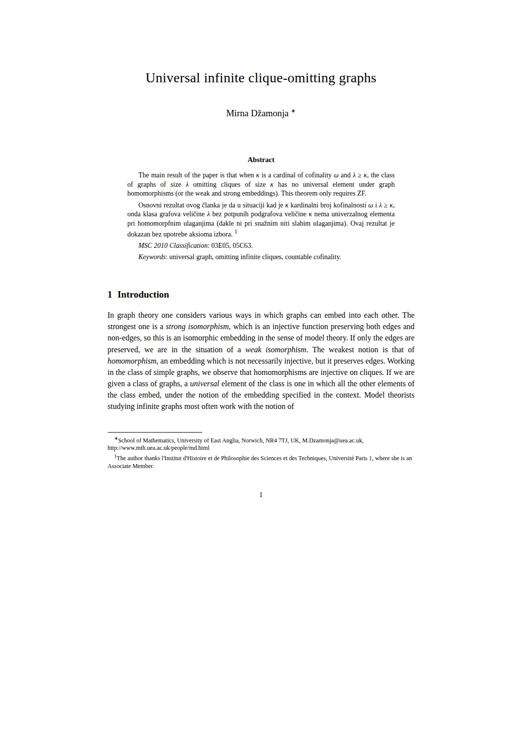Universal infinite clique-omitting graphs
Mirna Džamonja ∗
Abstract
The main result of the paper is that when κ is a cardinal of cofinality ω and λ ≥ κ, the class of graphs of size λ omitting cliques of size κ has no universal element under graph homomorphisms (or the weak and strong embeddings). This theorem only requires ZF.
Osnovni rezultat ovog članka je da u situaciji kad je κ kardinalni broj kofinalnosti ω i λ ≥ κ, onda klasa grafova veličine λ bez potpunih podgrafova veličine κ nema univerzalnog elementa pri homomorpfnim ulaganjima (dakle ni pri snažnim niti slabim ulaganjima). Ovaj rezultat je dokazan bez upotrebe aksioma izbora. 1
MSC 2010 Classification: 03E05, 05C63.
Keywords: universal graph, omitting infinite cliques, countable cofinality.
1 Introduction
In graph theory one considers various ways in which graphs can embed into each other. The strongest one is a strong isomorphism, which is an injective function preserving both edges and non-edges, so this is an isomorphic embedding in the sense of model theory. If only the edges are preserved, we are in the situation of a weak isomorphism. The weakest notion is that of homomorphism, an embedding which is not necessarily injective, but it preserves edges. Working in the class of simple graphs, we observe that homomorphisms are injective on cliques. If we are given a class of graphs, a universal element of the class is one in which all the other elements of the class embed, under the notion of the embedding specified in the context. Model theorists studying infinite graphs most often work with the notion of
∗School of Mathematics, University of East Anglia, Norwich, NR4 7TJ, UK, M.Dzamonja@uea.ac.uk, http://www.mth.uea.ac.uk/people/md.html
1The author thanks l'Institut d'Histoire et de Philosophie des Sciences et des Techniques, Université Paris 1, where she is an Associate Member.
1